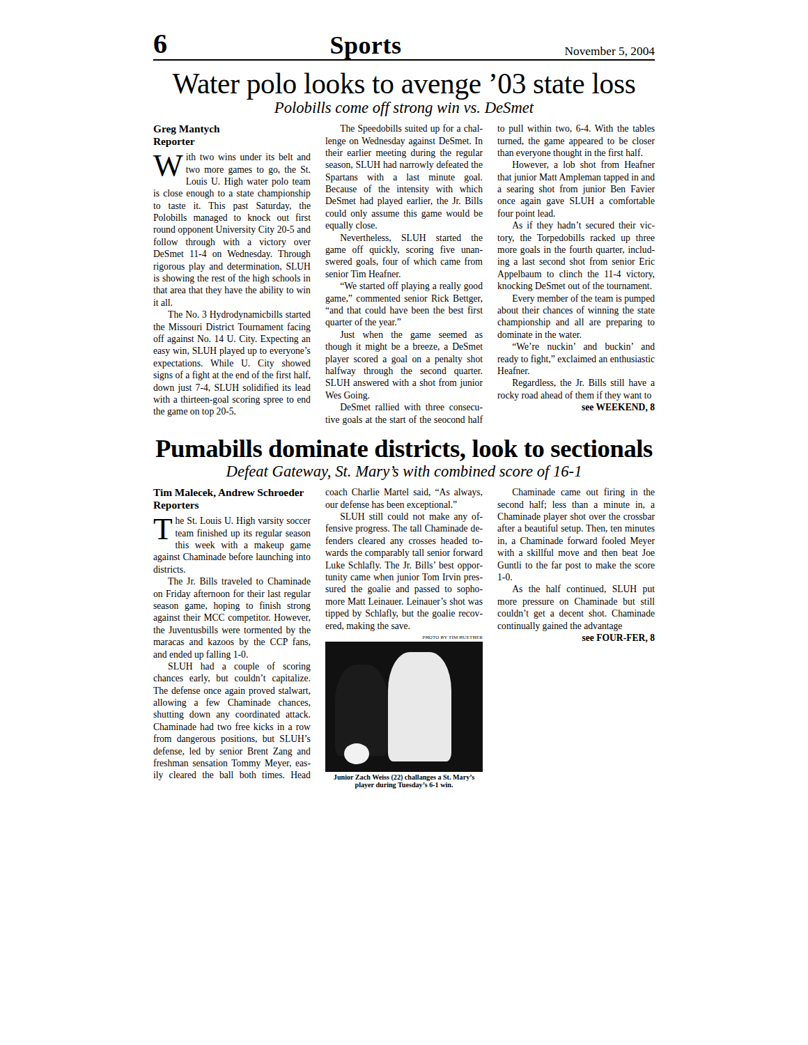6
Sports
November 5, 2004
Water polo looks to avenge ’03 state loss
Polobills come off strong win vs. DeSmet
Greg MantychReporter
With two wins under its belt and two more games to go, the St. Louis U. High water polo team is close enough to a state championship to taste it. This past Saturday, the Polobills managed to knock out first round opponent University City 20-5 and follow through with a victory over DeSmet 11-4 on Wednesday. Through rigorous play and determination, SLUH is showing the rest of the high schools in that area that they have the ability to win it all.
The No. 3 Hydrodynamicbills started the Missouri District Tournament facing off against No. 14 U. City. Expecting an easy win, SLUH played up to everyone’s expectations. While U. City showed signs of a fight at the end of the first half, down just 7-4, SLUH solidified its lead with a thirteen-goal scoring spree to end the game on top 20-5.
The Speedobills suited up for a challenge on Wednesday against DeSmet. In their earlier meeting during the regular season, SLUH had narrowly defeated the Spartans with a last minute goal. Because of the intensity with which DeSmet had played earlier, the Jr. Bills could only assume this game would be equally close.
Nevertheless, SLUH started the game off quickly, scoring five unanswered goals, four of which came from senior Tim Heafner.
“We started off playing a really good game,” commented senior Rick Bettger, “and that could have been the best first quarter of the year.”
Just when the game seemed as though it might be a breeze, a DeSmet player scored a goal on a penalty shot halfway through the second quarter. SLUH answered with a shot from junior Wes Going.
DeSmet rallied with three consecutive goals at the start of the seocond half to pull within two, 6-4. With the tables turned, the game appeared to be closer than everyone thought in the first half.
However, a lob shot from Heafner that junior Matt Ampleman tapped in and a searing shot from junior Ben Favier once again gave SLUH a comfortable four point lead.
As if they hadn’t secured their victory, the Torpedobills racked up three more goals in the fourth quarter, including a last second shot from senior Eric Appelbaum to clinch the 11-4 victory, knocking DeSmet out of the tournament.
Every member of the team is pumped about their chances of winning the state championship and all are preparing to dominate in the water.
“We’re nuckin’ and buckin’ and ready to fight,” exclaimed an enthusiastic Heafner.
Regardless, the Jr. Bills still have a rocky road ahead of them if they want to see WEEKEND, 8
Pumabills dominate districts, look to sectionals
Defeat Gateway, St. Mary’s with combined score of 16-1
Tim Malecek, Andrew SchroederReporters
The St. Louis U. High varsity soccer team finished up its regular season this week with a makeup game against Chaminade before launching into districts.
The Jr. Bills traveled to Chaminade on Friday afternoon for their last regular season game, hoping to finish strong against their MCC competitor. However, the Juventusbills were tormented by the maracas and kazoos by the CCP fans, and ended up falling 1-0.
SLUH had a couple of scoring chances early, but couldn’t capitalize. The defense once again proved stalwart, allowing a few Chaminade chances, shutting down any coordinated attack. Chaminade had two free kicks in a row from dangerous positions, but SLUH’s defense, led by senior Brent Zang and freshman sensation Tommy Meyer, easily cleared the ball both times. Head coach Charlie Martel said, “As always, our defense has been exceptional.”
SLUH still could not make any offensive progress. The tall Chaminade defenders cleared any crosses headed towards the comparably tall senior forward Luke Schlafly. The Jr. Bills’ best opportunity came when junior Tom Irvin pressured the goalie and passed to sophomore Matt Leinauer. Leinauer’s shot was tipped by Schlafly, but the goalie recovered, making the save.
Photo by Tim Huether
Junior Zach Weiss (22) challanges a St. Mary’s player during Tuesday’s 6-1 win.
Chaminade came out firing in the second half; less than a minute in, a Chaminade player shot over the crossbar after a beautiful setup. Then, ten minutes in, a Chaminade forward fooled Meyer with a skillful move and then beat Joe Guntli to the far post to make the score 1-0.
As the half continued, SLUH put more pressure on Chaminade but still couldn’t get a decent shot. Chaminade continually gained the advantage see FOUR-FER, 8